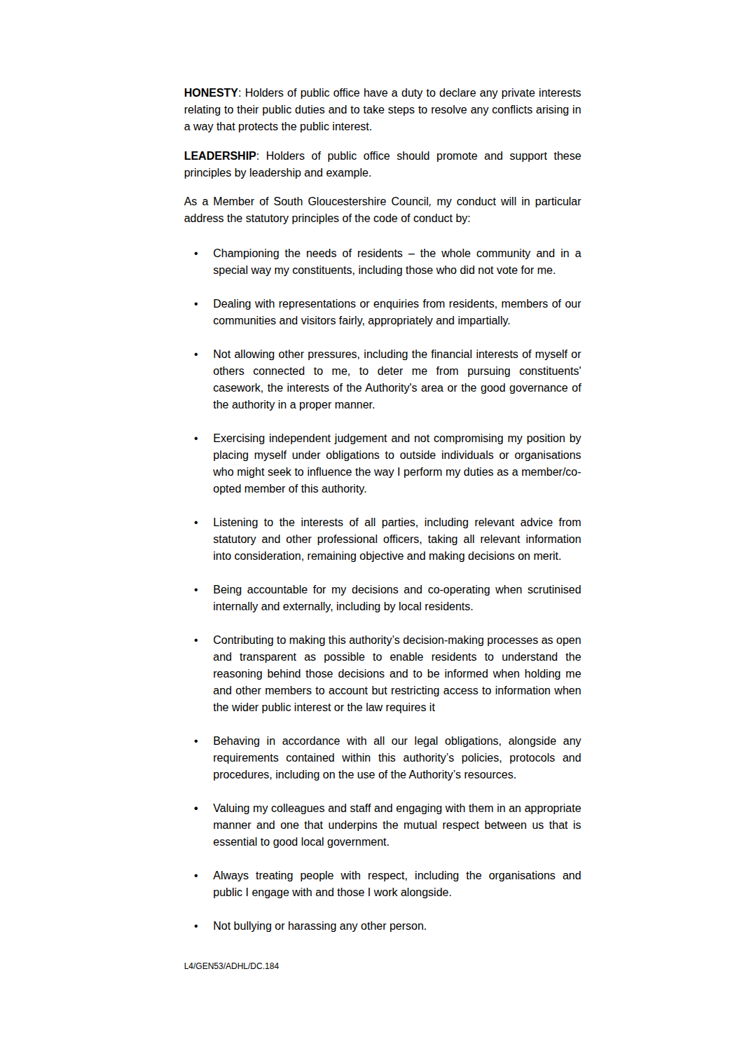HONESTY: Holders of public office have a duty to declare any private interests relating to their public duties and to take steps to resolve any conflicts arising in a way that protects the public interest.
LEADERSHIP: Holders of public office should promote and support these principles by leadership and example.
As a Member of South Gloucestershire Council, my conduct will in particular address the statutory principles of the code of conduct by:
Championing the needs of residents – the whole community and in a special way my constituents, including those who did not vote for me.
Dealing with representations or enquiries from residents, members of our communities and visitors fairly, appropriately and impartially.
Not allowing other pressures, including the financial interests of myself or others connected to me, to deter me from pursuing constituents' casework, the interests of the Authority's area or the good governance of the authority in a proper manner.
Exercising independent judgement and not compromising my position by placing myself under obligations to outside individuals or organisations who might seek to influence the way I perform my duties as a member/co-opted member of this authority.
Listening to the interests of all parties, including relevant advice from statutory and other professional officers, taking all relevant information into consideration, remaining objective and making decisions on merit.
Being accountable for my decisions and co-operating when scrutinised internally and externally, including by local residents.
Contributing to making this authority’s decision-making processes as open and transparent as possible to enable residents to understand the reasoning behind those decisions and to be informed when holding me and other members to account but restricting access to information when the wider public interest or the law requires it
Behaving in accordance with all our legal obligations, alongside any requirements contained within this authority’s policies, protocols and procedures, including on the use of the Authority’s resources.
Valuing my colleagues and staff and engaging with them in an appropriate manner and one that underpins the mutual respect between us that is essential to good local government.
Always treating people with respect, including the organisations and public I engage with and those I work alongside.
Not bullying or harassing any other person.
L4/GEN53/ADHL/DC.184